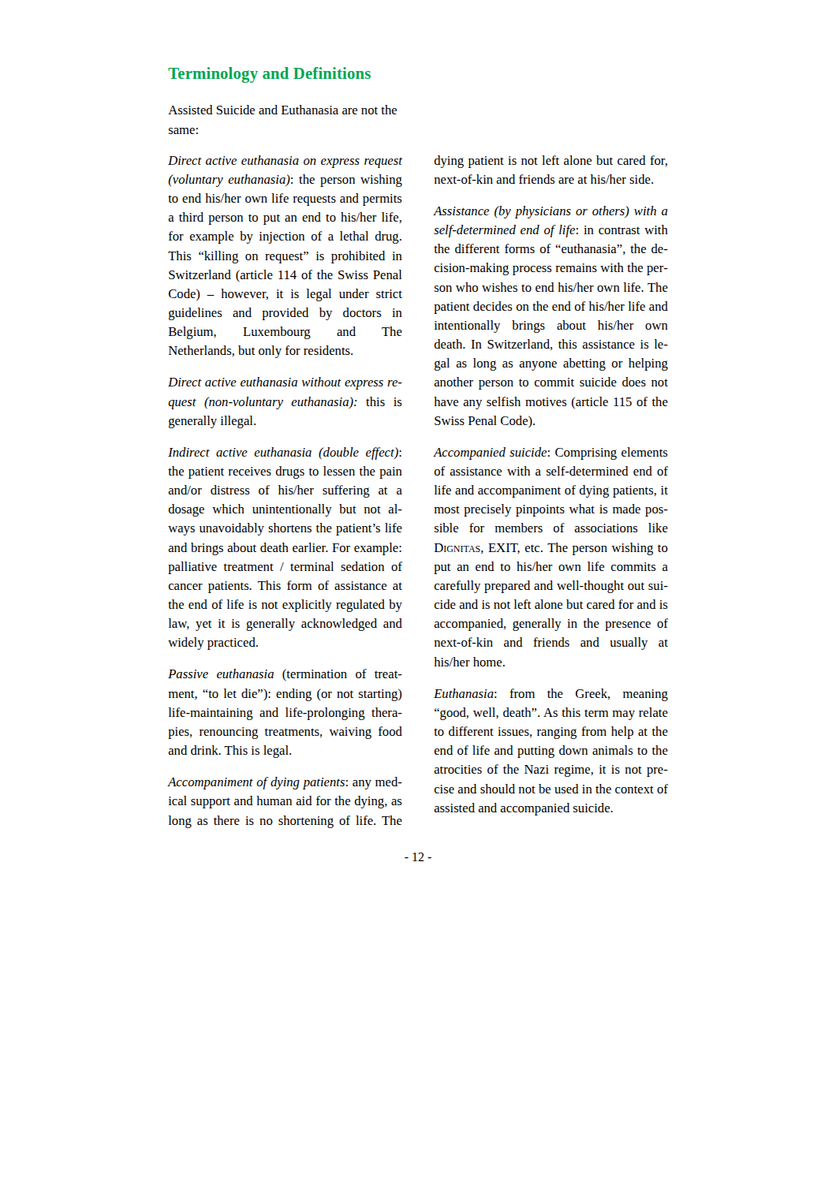Terminology and Definitions
Assisted Suicide and Euthanasia are not the same:
Direct active euthanasia on express request (voluntary euthanasia): the person wishing to end his/her own life requests and permits a third person to put an end to his/her life, for example by injection of a lethal drug. This “killing on request” is prohibited in Switzerland (article 114 of the Swiss Penal Code) – however, it is legal under strict guidelines and provided by doctors in Belgium, Luxembourg and The Netherlands, but only for residents.
Direct active euthanasia without express request (non-voluntary euthanasia): this is generally illegal.
Indirect active euthanasia (double effect): the patient receives drugs to lessen the pain and/or distress of his/her suffering at a dosage which unintentionally but not always unavoidably shortens the patient’s life and brings about death earlier. For example: palliative treatment / terminal sedation of cancer patients. This form of assistance at the end of life is not explicitly regulated by law, yet it is generally acknowledged and widely practiced.
Passive euthanasia (termination of treatment, “to let die”): ending (or not starting) life-maintaining and life-prolonging therapies, renouncing treatments, waiving food and drink. This is legal.
Accompaniment of dying patients: any medical support and human aid for the dying, as long as there is no shortening of life. The dying patient is not left alone but cared for, next-of-kin and friends are at his/her side.
Assistance (by physicians or others) with a self-determined end of life: in contrast with the different forms of “euthanasia”, the decision-making process remains with the person who wishes to end his/her own life. The patient decides on the end of his/her life and intentionally brings about his/her own death. In Switzerland, this assistance is legal as long as anyone abetting or helping another person to commit suicide does not have any selfish motives (article 115 of the Swiss Penal Code).
Accompanied suicide: Comprising elements of assistance with a self-determined end of life and accompaniment of dying patients, it most precisely pinpoints what is made possible for members of associations like Dignitas, EXIT, etc. The person wishing to put an end to his/her own life commits a carefully prepared and well-thought out suicide and is not left alone but cared for and is accompanied, generally in the presence of next-of-kin and friends and usually at his/her home.
Euthanasia: from the Greek, meaning “good, well, death”. As this term may relate to different issues, ranging from help at the end of life and putting down animals to the atrocities of the Nazi regime, it is not precise and should not be used in the context of assisted and accompanied suicide.
- 12 -